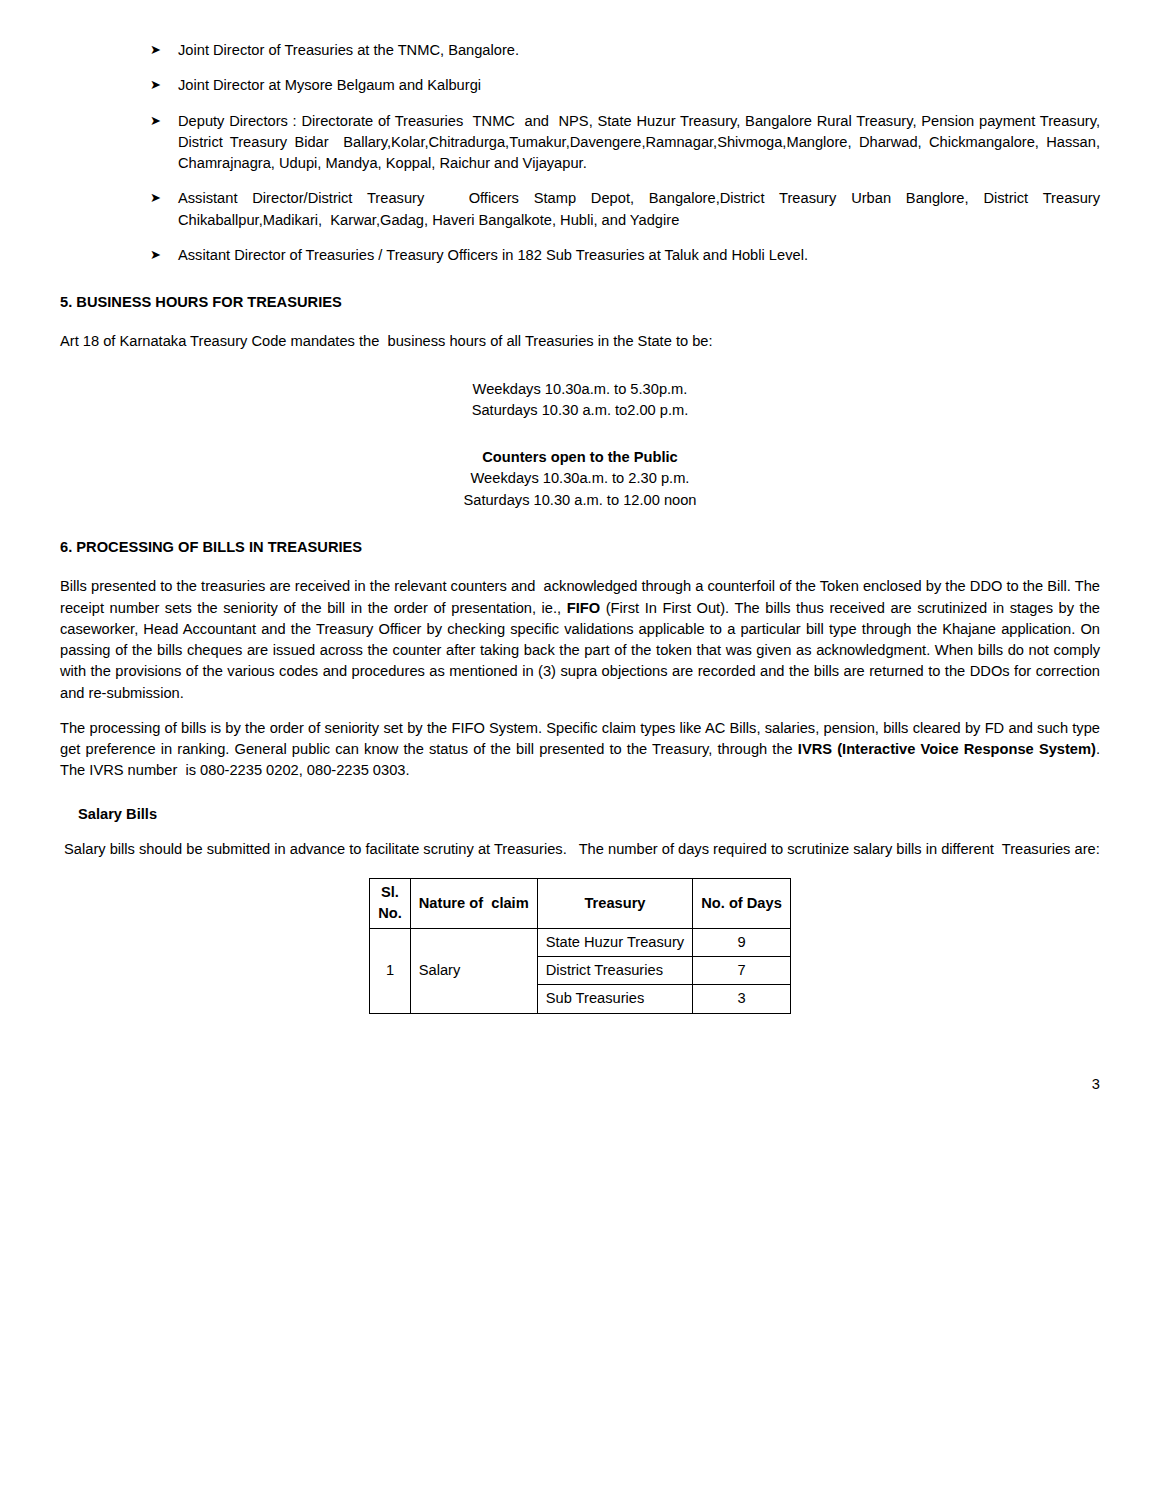Joint Director of Treasuries at the TNMC, Bangalore.
Joint Director at Mysore Belgaum and Kalburgi
Deputy Directors : Directorate of Treasuries TNMC and NPS, State Huzur Treasury, Bangalore Rural Treasury, Pension payment Treasury, District Treasury Bidar Ballary,Kolar,Chitradurga,Tumakur,Davengere,Ramnagar,Shivmoga,Manglore, Dharwad, Chickmangalore, Hassan, Chamrajnagra, Udupi, Mandya, Koppal, Raichur and Vijayapur.
Assistant Director/District Treasury Officers Stamp Depot, Bangalore,District Treasury Urban Banglore, District Treasury Chikaballpur,Madikari, Karwar,Gadag, Haveri Bangalkote, Hubli, and Yadgire
Assitant Director of Treasuries / Treasury Officers in 182 Sub Treasuries at Taluk and Hobli Level.
5. BUSINESS HOURS FOR TREASURIES
Art 18 of Karnataka Treasury Code mandates the business hours of all Treasuries in the State to be:
Weekdays 10.30a.m. to 5.30p.m.
Saturdays 10.30 a.m. to2.00 p.m.
Counters open to the Public
Weekdays 10.30a.m. to 2.30 p.m.
Saturdays 10.30 a.m. to 12.00 noon
6. PROCESSING OF BILLS IN TREASURIES
Bills presented to the treasuries are received in the relevant counters and acknowledged through a counterfoil of the Token enclosed by the DDO to the Bill. The receipt number sets the seniority of the bill in the order of presentation, ie., FIFO (First In First Out). The bills thus received are scrutinized in stages by the caseworker, Head Accountant and the Treasury Officer by checking specific validations applicable to a particular bill type through the Khajane application. On passing of the bills cheques are issued across the counter after taking back the part of the token that was given as acknowledgment. When bills do not comply with the provisions of the various codes and procedures as mentioned in (3) supra objections are recorded and the bills are returned to the DDOs for correction and re-submission.
The processing of bills is by the order of seniority set by the FIFO System. Specific claim types like AC Bills, salaries, pension, bills cleared by FD and such type get preference in ranking. General public can know the status of the bill presented to the Treasury, through the IVRS (Interactive Voice Response System). The IVRS number is 080-2235 0202, 080-2235 0303.
Salary Bills
Salary bills should be submitted in advance to facilitate scrutiny at Treasuries. The number of days required to scrutinize salary bills in different Treasuries are:
| Sl. No. | Nature of claim | Treasury | No. of Days |
| --- | --- | --- | --- |
| 1 | Salary | State Huzur Treasury | 9 |
| District Treasuries | 7 |
| Sub Treasuries | 3 |
3